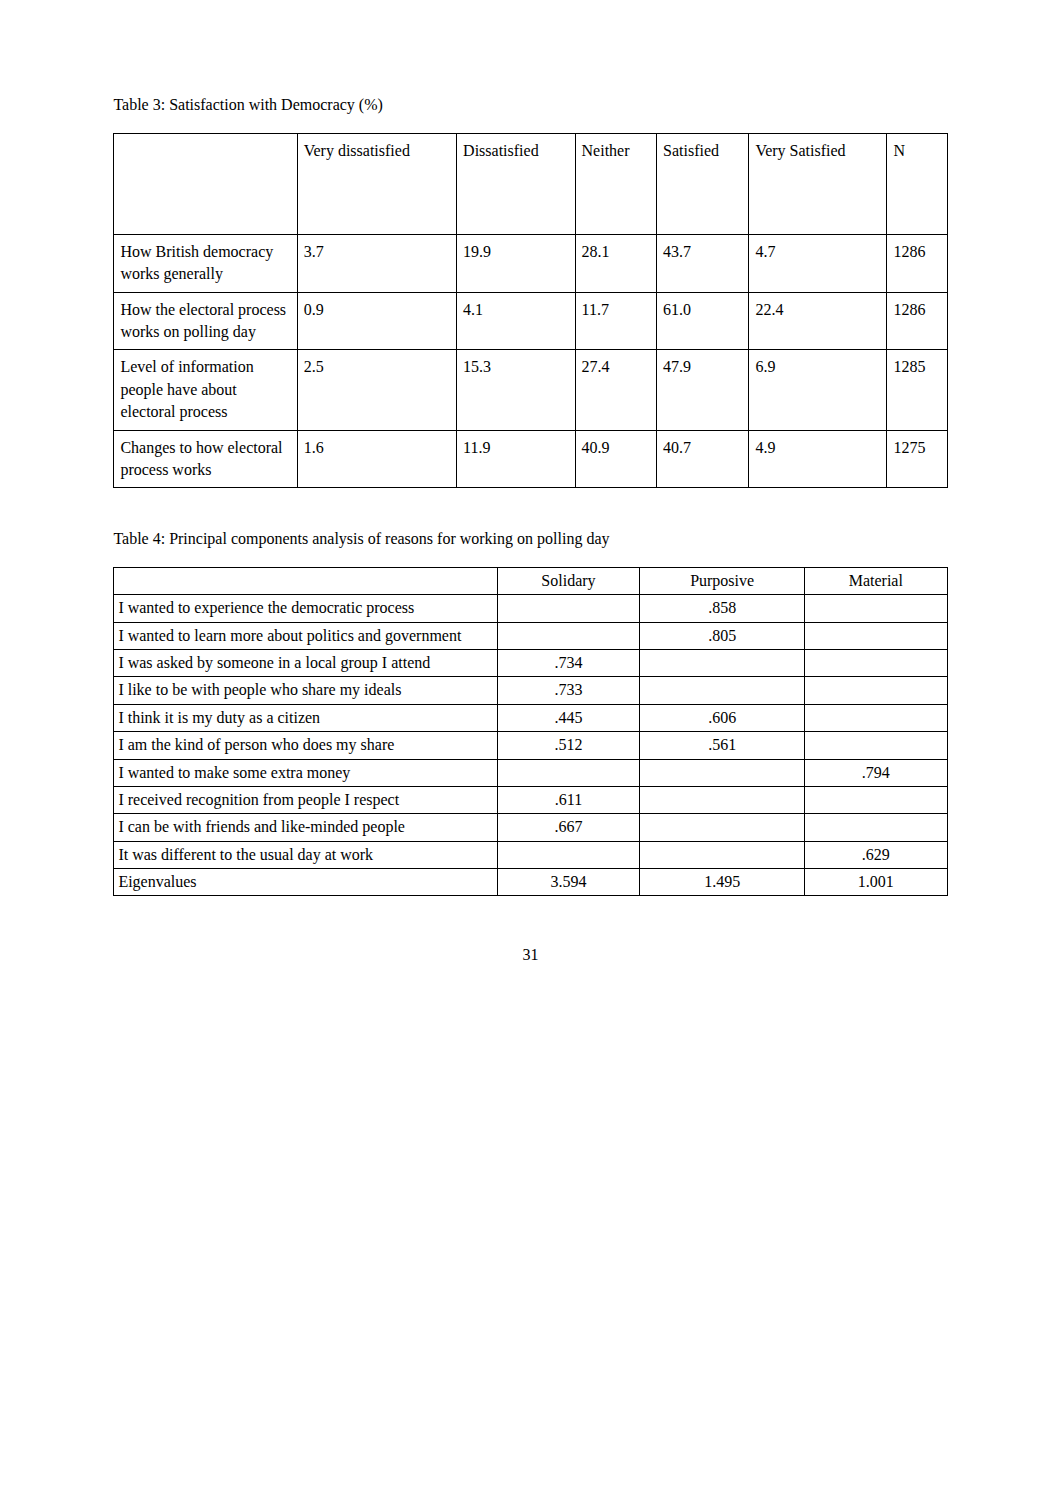Table 3: Satisfaction with Democracy (%)
| | Very dissatisfied | Dissatisfied | Neither | Satisfied | Very Satisfied | N |
| How British democracy works generally | 3.7 | 19.9 | 28.1 | 43.7 | 4.7 | 1286 |
| How the electoral process works on polling day | 0.9 | 4.1 | 11.7 | 61.0 | 22.4 | 1286 |
| Level of information people have about electoral process | 2.5 | 15.3 | 27.4 | 47.9 | 6.9 | 1285 |
| Changes to how electoral process works | 1.6 | 11.9 | 40.9 | 40.7 | 4.9 | 1275 |
Table 4: Principal components analysis of reasons for working on polling day
| | Solidary | Purposive | Material |
| I wanted to experience the democratic process | | .858 | |
| I wanted to learn more about politics and government | | .805 | |
| I was asked by someone in a local group I attend | .734 | | |
| I like to be with people who share my ideals | .733 | | |
| I think it is my duty as a citizen | .445 | .606 | |
| I am the kind of person who does my share | .512 | .561 | |
| I wanted to make some extra money | | | .794 |
| I received recognition from people I respect | .611 | | |
| I can be with friends and like-minded people | .667 | | |
| It was different to the usual day at work | | | .629 |
| Eigenvalues | 3.594 | 1.495 | 1.001 |
31